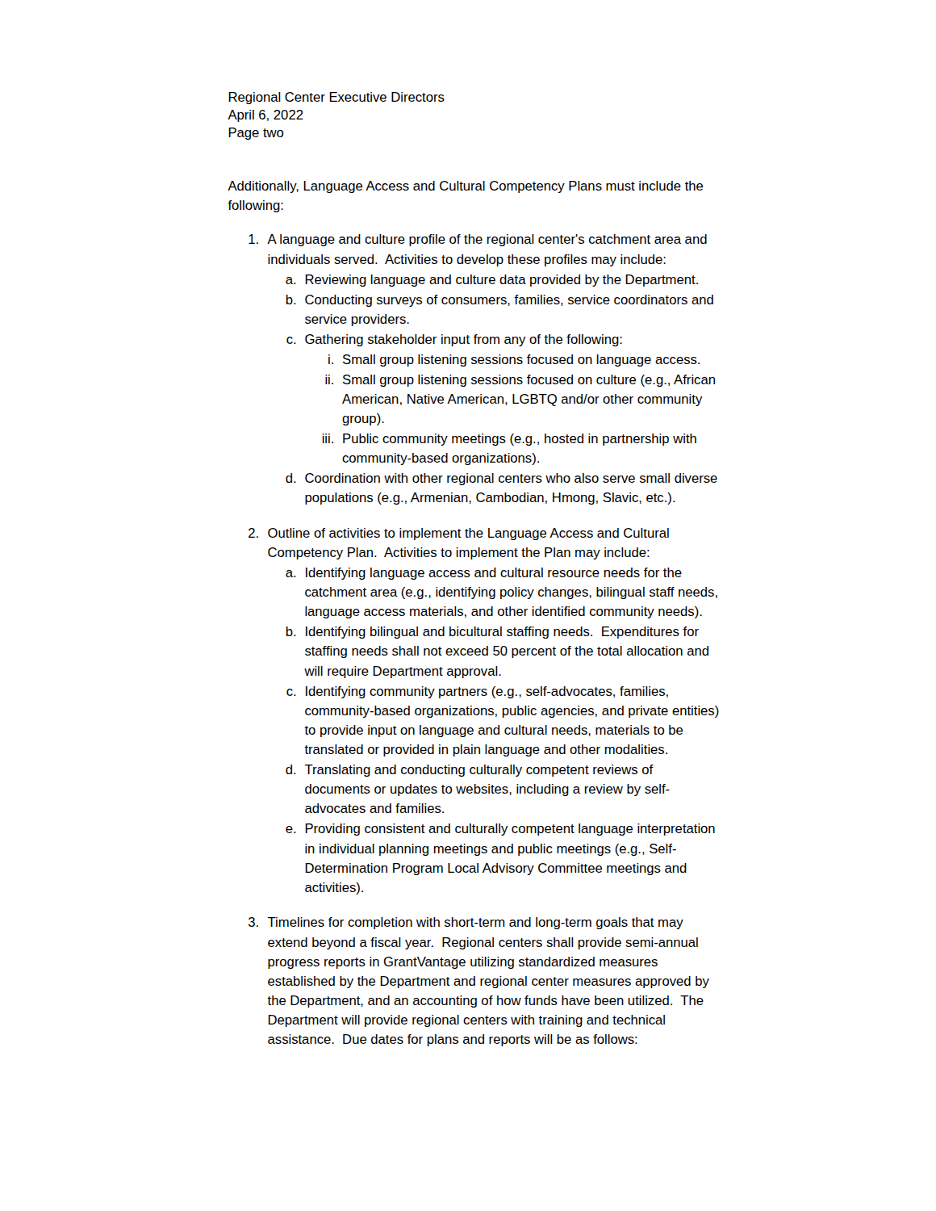Regional Center Executive Directors
April 6, 2022
Page two
Additionally, Language Access and Cultural Competency Plans must include the following:
A language and culture profile of the regional center's catchment area and individuals served. Activities to develop these profiles may include:
Reviewing language and culture data provided by the Department.
Conducting surveys of consumers, families, service coordinators and service providers.
Gathering stakeholder input from any of the following:
Small group listening sessions focused on language access.
Small group listening sessions focused on culture (e.g., African American, Native American, LGBTQ and/or other community group).
Public community meetings (e.g., hosted in partnership with community-based organizations).
Coordination with other regional centers who also serve small diverse populations (e.g., Armenian, Cambodian, Hmong, Slavic, etc.).
Outline of activities to implement the Language Access and Cultural Competency Plan. Activities to implement the Plan may include:
Identifying language access and cultural resource needs for the catchment area (e.g., identifying policy changes, bilingual staff needs, language access materials, and other identified community needs).
Identifying bilingual and bicultural staffing needs. Expenditures for staffing needs shall not exceed 50 percent of the total allocation and will require Department approval.
Identifying community partners (e.g., self-advocates, families, community-based organizations, public agencies, and private entities) to provide input on language and cultural needs, materials to be translated or provided in plain language and other modalities.
Translating and conducting culturally competent reviews of documents or updates to websites, including a review by self-advocates and families.
Providing consistent and culturally competent language interpretation in individual planning meetings and public meetings (e.g., Self-Determination Program Local Advisory Committee meetings and activities).
Timelines for completion with short-term and long-term goals that may extend beyond a fiscal year. Regional centers shall provide semi-annual progress reports in GrantVantage utilizing standardized measures established by the Department and regional center measures approved by the Department, and an accounting of how funds have been utilized. The Department will provide regional centers with training and technical assistance. Due dates for plans and reports will be as follows: